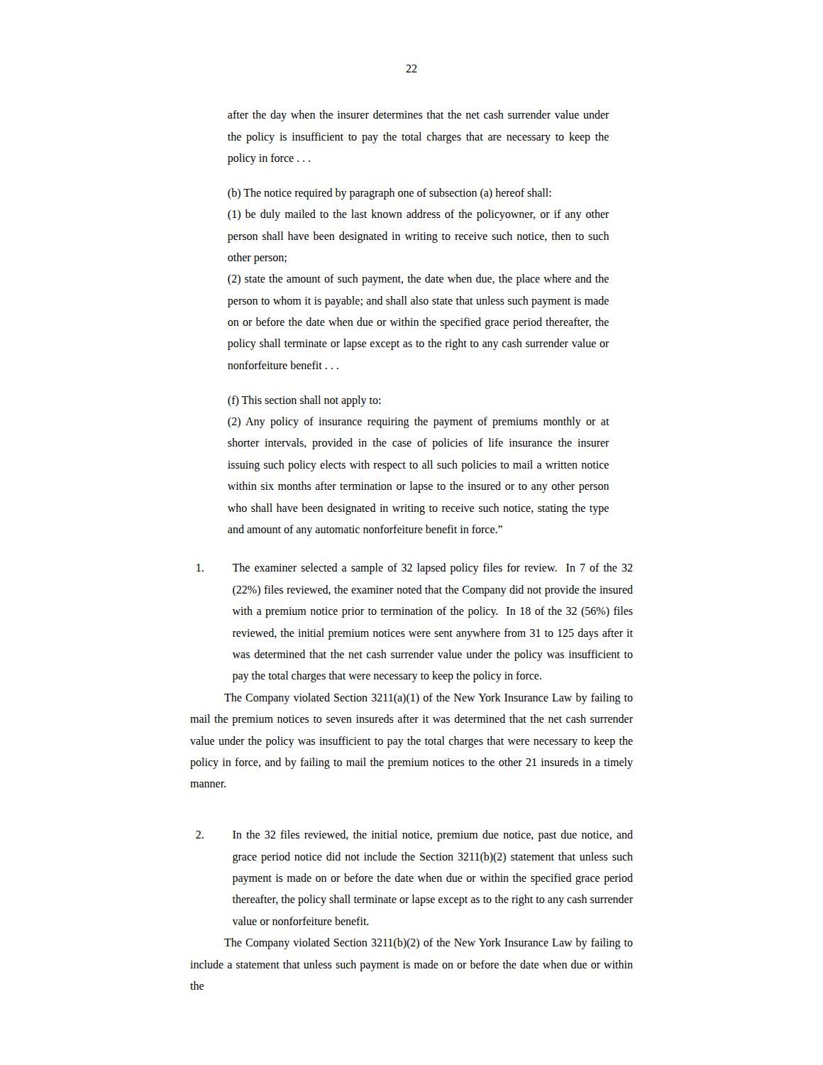22
after the day when the insurer determines that the net cash surrender value under the policy is insufficient to pay the total charges that are necessary to keep the policy in force . . .
(b) The notice required by paragraph one of subsection (a) hereof shall:
(1) be duly mailed to the last known address of the policyowner, or if any other person shall have been designated in writing to receive such notice, then to such other person;
(2) state the amount of such payment, the date when due, the place where and the person to whom it is payable; and shall also state that unless such payment is made on or before the date when due or within the specified grace period thereafter, the policy shall terminate or lapse except as to the right to any cash surrender value or nonforfeiture benefit . . .
(f) This section shall not apply to:
(2) Any policy of insurance requiring the payment of premiums monthly or at shorter intervals, provided in the case of policies of life insurance the insurer issuing such policy elects with respect to all such policies to mail a written notice within six months after termination or lapse to the insured or to any other person who shall have been designated in writing to receive such notice, stating the type and amount of any automatic nonforfeiture benefit in force.”
1.
The examiner selected a sample of 32 lapsed policy files for review. In 7 of the 32 (22%) files reviewed, the examiner noted that the Company did not provide the insured with a premium notice prior to termination of the policy. In 18 of the 32 (56%) files reviewed, the initial premium notices were sent anywhere from 31 to 125 days after it was determined that the net cash surrender value under the policy was insufficient to pay the total charges that were necessary to keep the policy in force.
The Company violated Section 3211(a)(1) of the New York Insurance Law by failing to mail the premium notices to seven insureds after it was determined that the net cash surrender value under the policy was insufficient to pay the total charges that were necessary to keep the policy in force, and by failing to mail the premium notices to the other 21 insureds in a timely manner.
2.
In the 32 files reviewed, the initial notice, premium due notice, past due notice, and grace period notice did not include the Section 3211(b)(2) statement that unless such payment is made on or before the date when due or within the specified grace period thereafter, the policy shall terminate or lapse except as to the right to any cash surrender value or nonforfeiture benefit.
The Company violated Section 3211(b)(2) of the New York Insurance Law by failing to include a statement that unless such payment is made on or before the date when due or within the